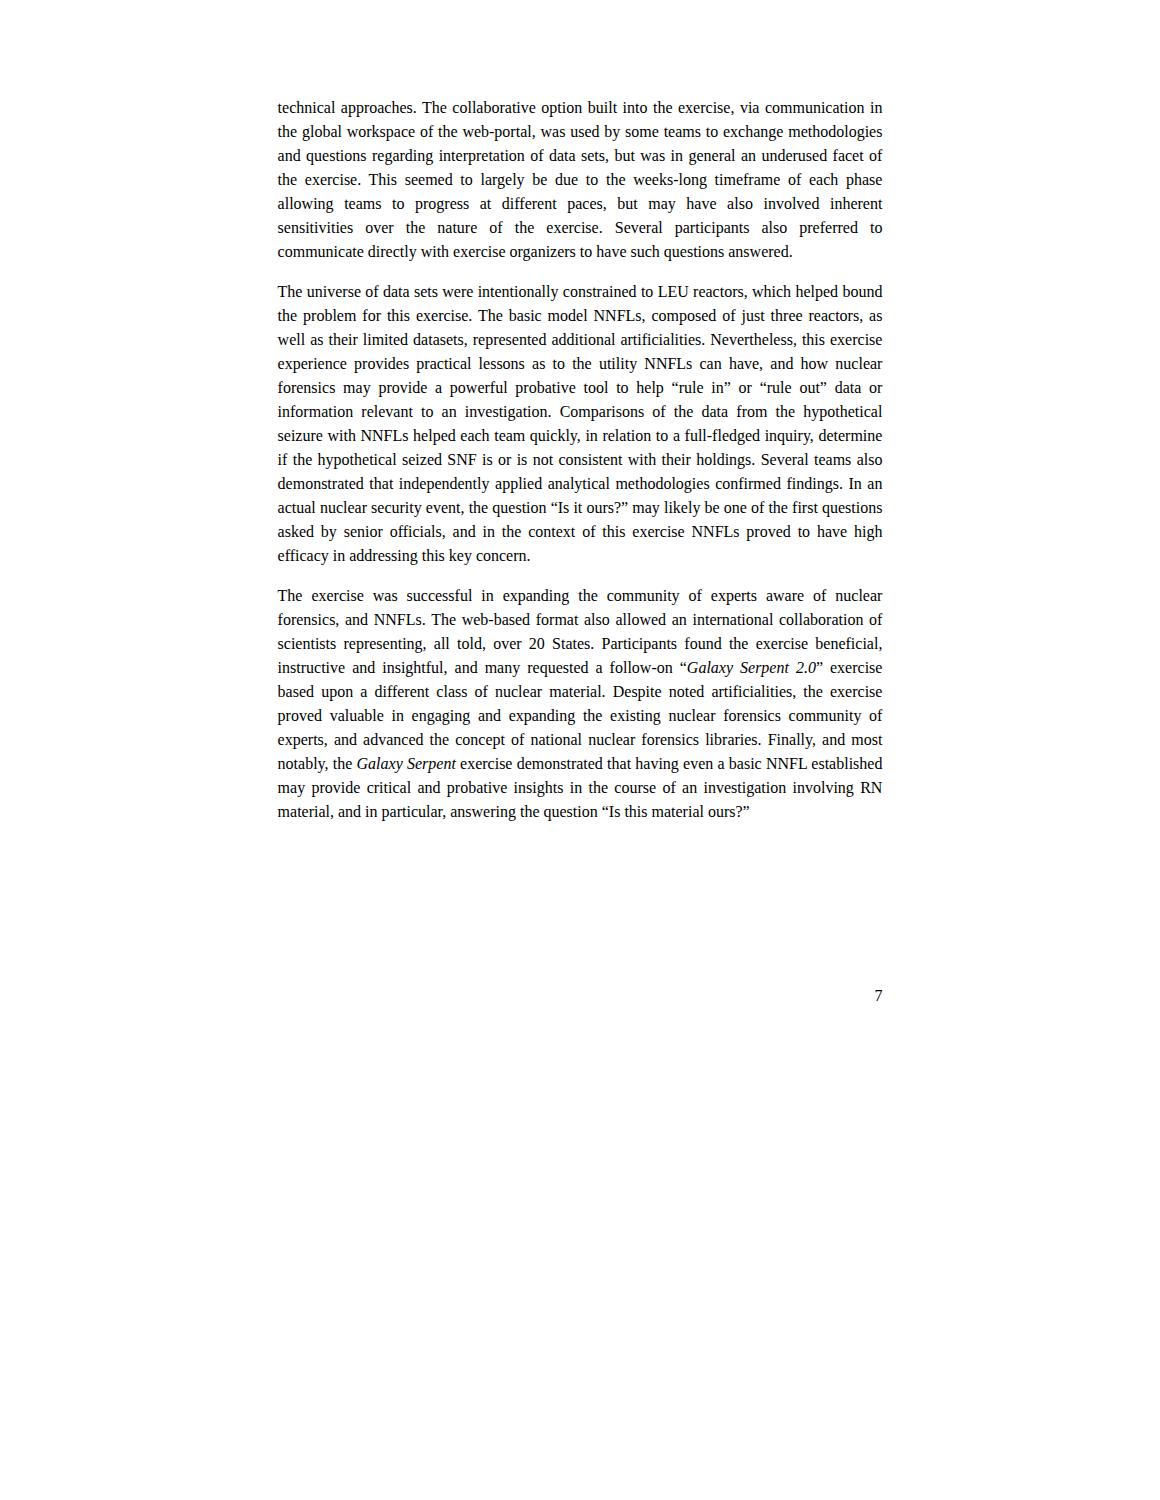technical approaches. The collaborative option built into the exercise, via communication in the global workspace of the web-portal, was used by some teams to exchange methodologies and questions regarding interpretation of data sets, but was in general an underused facet of the exercise. This seemed to largely be due to the weeks-long timeframe of each phase allowing teams to progress at different paces, but may have also involved inherent sensitivities over the nature of the exercise. Several participants also preferred to communicate directly with exercise organizers to have such questions answered.
The universe of data sets were intentionally constrained to LEU reactors, which helped bound the problem for this exercise. The basic model NNFLs, composed of just three reactors, as well as their limited datasets, represented additional artificialities. Nevertheless, this exercise experience provides practical lessons as to the utility NNFLs can have, and how nuclear forensics may provide a powerful probative tool to help “rule in” or “rule out” data or information relevant to an investigation. Comparisons of the data from the hypothetical seizure with NNFLs helped each team quickly, in relation to a full-fledged inquiry, determine if the hypothetical seized SNF is or is not consistent with their holdings. Several teams also demonstrated that independently applied analytical methodologies confirmed findings. In an actual nuclear security event, the question “Is it ours?” may likely be one of the first questions asked by senior officials, and in the context of this exercise NNFLs proved to have high efficacy in addressing this key concern.
The exercise was successful in expanding the community of experts aware of nuclear forensics, and NNFLs. The web-based format also allowed an international collaboration of scientists representing, all told, over 20 States. Participants found the exercise beneficial, instructive and insightful, and many requested a follow-on “Galaxy Serpent 2.0” exercise based upon a different class of nuclear material. Despite noted artificialities, the exercise proved valuable in engaging and expanding the existing nuclear forensics community of experts, and advanced the concept of national nuclear forensics libraries. Finally, and most notably, the Galaxy Serpent exercise demonstrated that having even a basic NNFL established may provide critical and probative insights in the course of an investigation involving RN material, and in particular, answering the question “Is this material ours?”
7